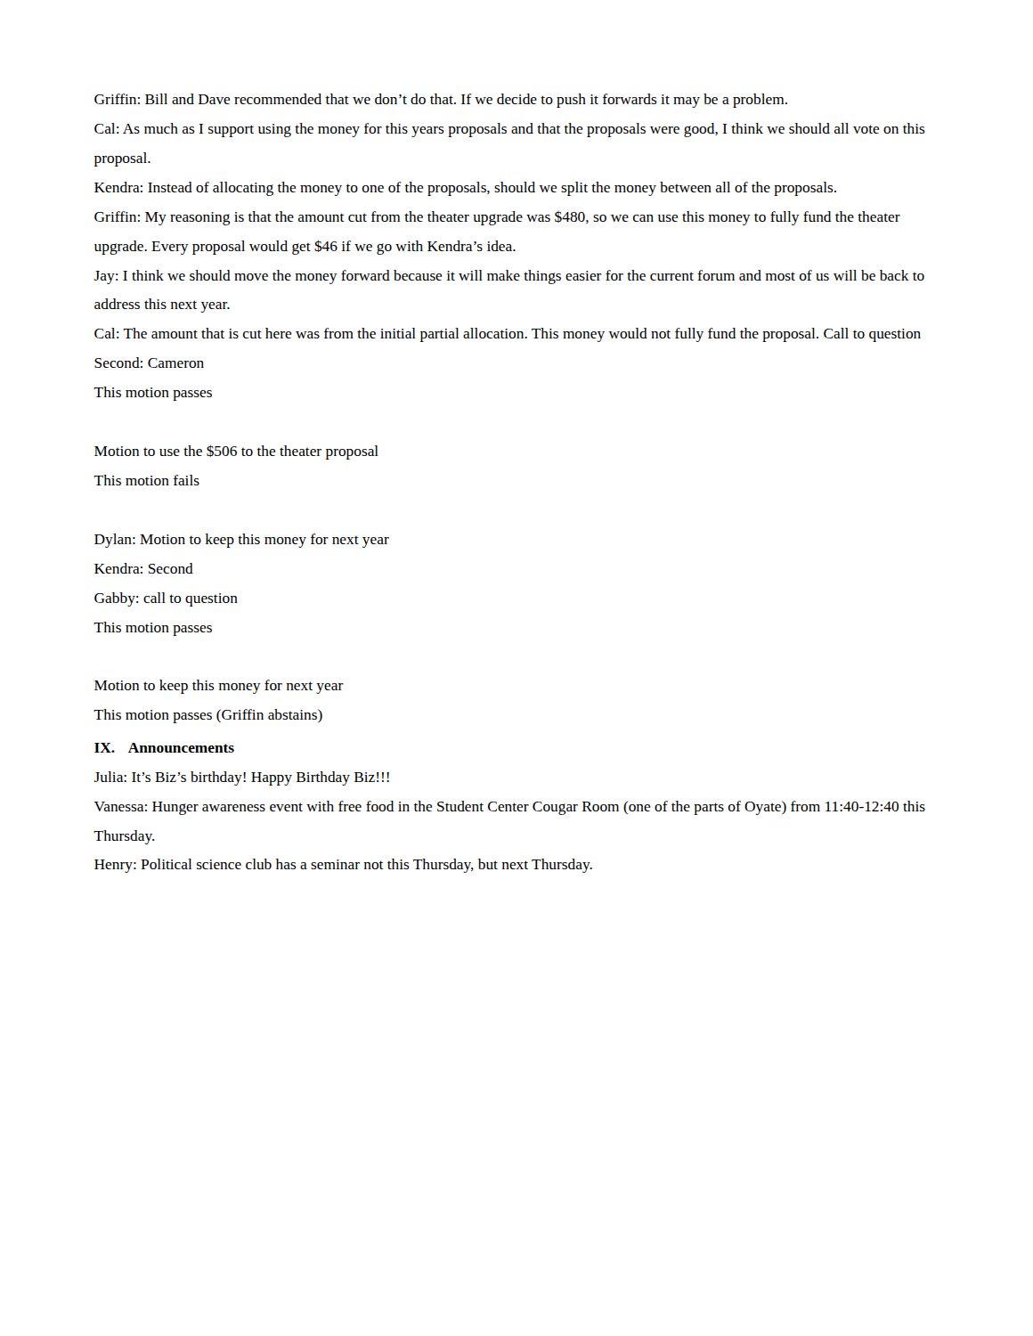Griffin: Bill and Dave recommended that we don’t do that. If we decide to push it forwards it may be a problem.
Cal: As much as I support using the money for this years proposals and that the proposals were good, I think we should all vote on this proposal.
Kendra: Instead of allocating the money to one of the proposals, should we split the money between all of the proposals.
Griffin: My reasoning is that the amount cut from the theater upgrade was $480, so we can use this money to fully fund the theater upgrade. Every proposal would get $46 if we go with Kendra’s idea.
Jay: I think we should move the money forward because it will make things easier for the current forum and most of us will be back to address this next year.
Cal: The amount that is cut here was from the initial partial allocation. This money would not fully fund the proposal. Call to question
Second: Cameron
This motion passes
Motion to use the $506 to the theater proposal
This motion fails
Dylan: Motion to keep this money for next year
Kendra: Second
Gabby: call to question
This motion passes
Motion to keep this money for next year
This motion passes (Griffin abstains)
IX. Announcements
Julia: It’s Biz’s birthday! Happy Birthday Biz!!!
Vanessa: Hunger awareness event with free food in the Student Center Cougar Room (one of the parts of Oyate) from 11:40-12:40 this Thursday.
Henry: Political science club has a seminar not this Thursday, but next Thursday.